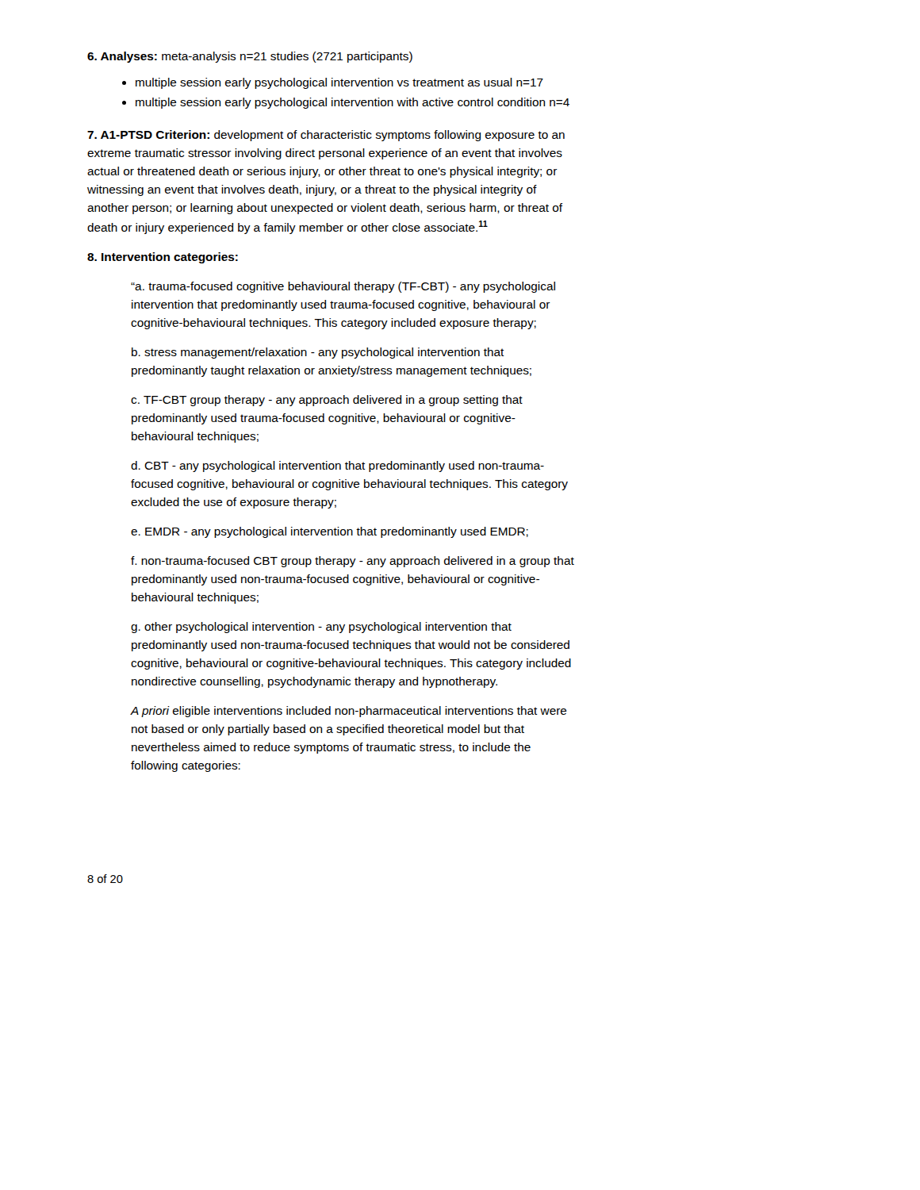6. Analyses: meta-analysis n=21 studies (2721 participants)
multiple session early psychological intervention vs treatment as usual n=17
multiple session early psychological intervention with active control condition n=4
7. A1-PTSD Criterion: development of characteristic symptoms following exposure to an extreme traumatic stressor involving direct personal experience of an event that involves actual or threatened death or serious injury, or other threat to one's physical integrity; or witnessing an event that involves death, injury, or a threat to the physical integrity of another person; or learning about unexpected or violent death, serious harm, or threat of death or injury experienced by a family member or other close associate.11
8. Intervention categories:
“a. trauma-focused cognitive behavioural therapy (TF-CBT) - any psychological intervention that predominantly used trauma-focused cognitive, behavioural or cognitive-behavioural techniques. This category included exposure therapy;
b. stress management/relaxation - any psychological intervention that predominantly taught relaxation or anxiety/stress management techniques;
c. TF-CBT group therapy - any approach delivered in a group setting that predominantly used trauma-focused cognitive, behavioural or cognitive-behavioural techniques;
d. CBT - any psychological intervention that predominantly used non-trauma-focused cognitive, behavioural or cognitive behavioural techniques. This category excluded the use of exposure therapy;
e. EMDR - any psychological intervention that predominantly used EMDR;
f. non-trauma-focused CBT group therapy - any approach delivered in a group that predominantly used non-trauma-focused cognitive, behavioural or cognitive-behavioural techniques;
g. other psychological intervention - any psychological intervention that predominantly used non-trauma-focused techniques that would not be considered cognitive, behavioural or cognitive-behavioural techniques. This category included nondirective counselling, psychodynamic therapy and hypnotherapy.
A priori eligible interventions included non-pharmaceutical interventions that were not based or only partially based on a specified theoretical model but that nevertheless aimed to reduce symptoms of traumatic stress, to include the following categories:
8 of 20